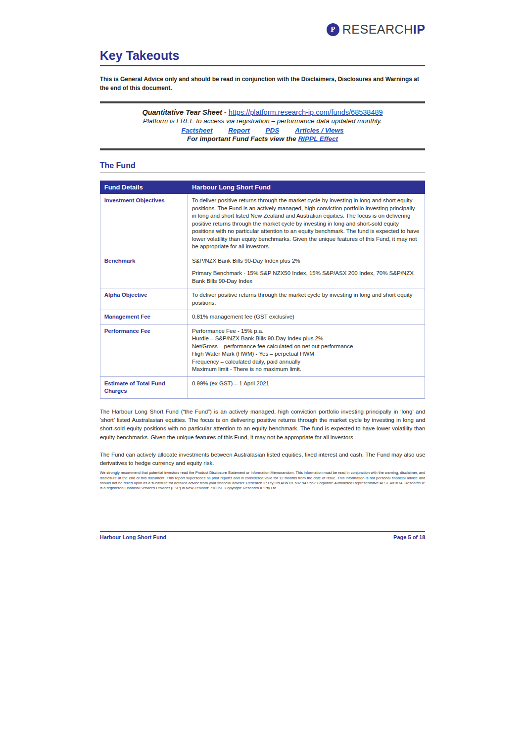P RESEARCHIP
Key Takeouts
This is General Advice only and should be read in conjunction with the Disclaimers, Disclosures and Warnings at the end of this document.
Quantitative Tear Sheet - https://platform.research-ip.com/funds/68538489
Platform is FREE to access via registration – performance data updated monthly.
Factsheet Report PDS Articles / Views
For important Fund Facts view the RIPPL Effect
The Fund
| Fund Details | Harbour Long Short Fund |
| --- | --- |
| Investment Objectives | To deliver positive returns through the market cycle by investing in long and short equity positions. The Fund is an actively managed, high conviction portfolio investing principally in long and short listed New Zealand and Australian equities. The focus is on delivering positive returns through the market cycle by investing in long and short-sold equity positions with no particular attention to an equity benchmark. The fund is expected to have lower volatility than equity benchmarks. Given the unique features of this Fund, it may not be appropriate for all investors. |
| Benchmark | S&P/NZX Bank Bills 90-Day Index plus 2% Primary Benchmark - 15% S&P NZX50 Index, 15% S&P/ASX 200 Index, 70% S&P/NZX Bank Bills 90-Day Index |
| Alpha Objective | To deliver positive returns through the market cycle by investing in long and short equity positions. |
| Management Fee | 0.81% management fee (GST exclusive) |
| Performance Fee | Performance Fee - 15% p.a. Hurdle – S&P/NZX Bank Bills 90-Day Index plus 2% Net/Gross – performance fee calculated on net out performance High Water Mark (HWM) - Yes – perpetual HWM Frequency – calculated daily, paid annually Maximum limit - There is no maximum limit. |
| Estimate of Total Fund Charges | 0.99% (ex GST) – 1 April 2021 |
The Harbour Long Short Fund (“the Fund”) is an actively managed, high conviction portfolio investing principally in ‘long’ and ‘short’ listed Australasian equities. The focus is on delivering positive returns through the market cycle by investing in long and short-sold equity positions with no particular attention to an equity benchmark. The fund is expected to have lower volatility than equity benchmarks. Given the unique features of this Fund, it may not be appropriate for all investors.
The Fund can actively allocate investments between Australasian listed equities, fixed interest and cash. The Fund may also use derivatives to hedge currency and equity risk.
We strongly recommend that potential investors read the Product Disclosure Statement or Information Memorandum. This information must be read in conjunction with the warning, disclaimer, and disclosure at the end of this document. This report supersedes all prior reports and is considered valid for 12 months from the date of issue. This information is not personal financial advice and should not be relied upon as a substitute for detailed advice from your financial adviser. Research IP Pty Ltd ABN 81 602 947 562 Corporate Authorised Representative AFSL 481674. Research IP is a registered Financial Services Provider (FSP) in New Zealand: 710351. Copyright: Research IP Pty Ltd
Harbour Long Short Fund Page 5 of 18